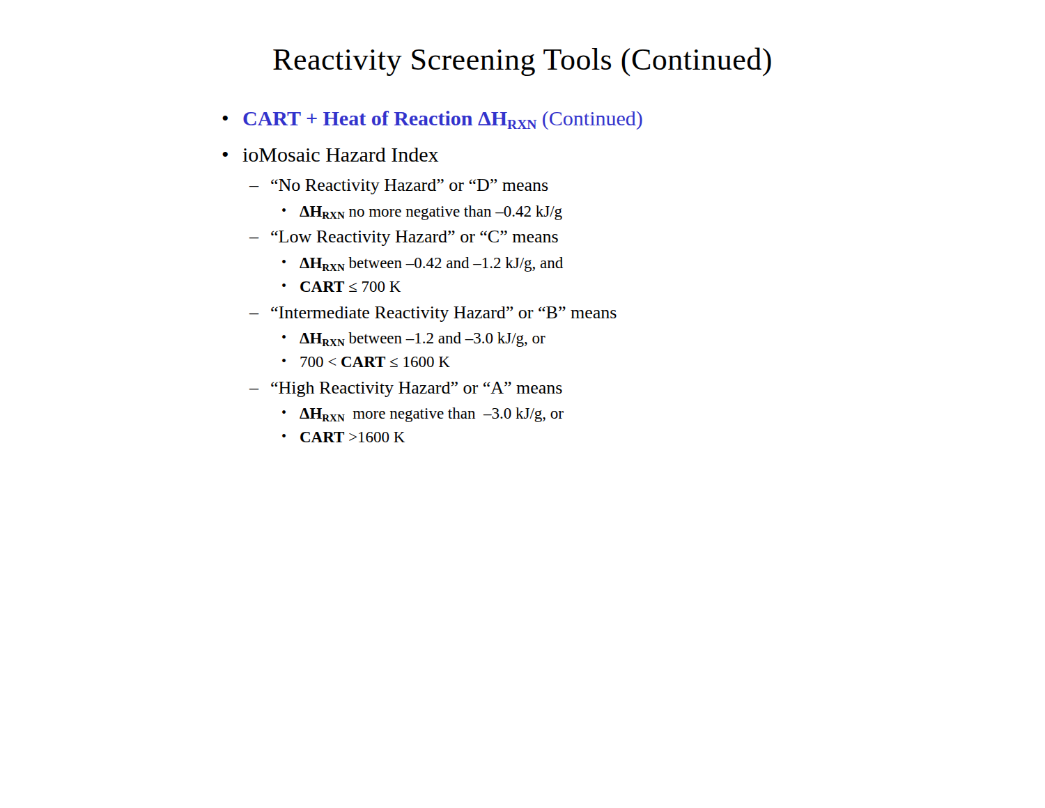Reactivity Screening Tools (Continued)
CART + Heat of Reaction ΔHRXN (Continued)
ioMosaic Hazard Index
“No Reactivity Hazard” or “D” means
ΔHRXN no more negative than –0.42 kJ/g
“Low Reactivity Hazard” or “C” means
ΔHRXN between –0.42 and –1.2 kJ/g, and
CART ≤ 700 K
“Intermediate Reactivity Hazard” or “B” means
ΔHRXN between –1.2 and –3.0 kJ/g, or
700 < CART ≤ 1600 K
“High Reactivity Hazard” or “A” means
ΔHRXN more negative than –3.0 kJ/g, or
CART >1600 K